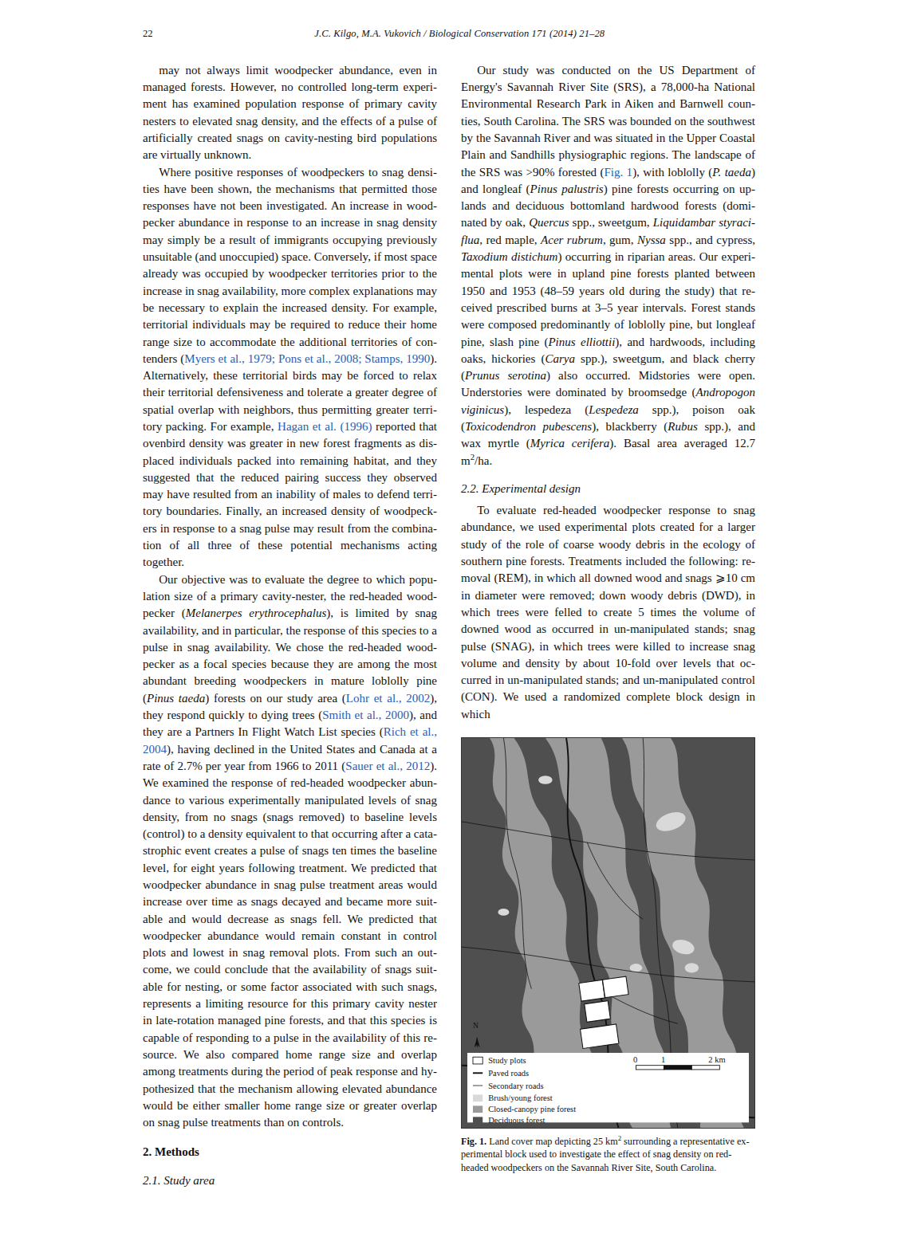22 J.C. Kilgo, M.A. Vukovich / Biological Conservation 171 (2014) 21–28
may not always limit woodpecker abundance, even in managed forests. However, no controlled long-term experiment has examined population response of primary cavity nesters to elevated snag density, and the effects of a pulse of artificially created snags on cavity-nesting bird populations are virtually unknown.
Where positive responses of woodpeckers to snag densities have been shown, the mechanisms that permitted those responses have not been investigated. An increase in woodpecker abundance in response to an increase in snag density may simply be a result of immigrants occupying previously unsuitable (and unoccupied) space. Conversely, if most space already was occupied by woodpecker territories prior to the increase in snag availability, more complex explanations may be necessary to explain the increased density. For example, territorial individuals may be required to reduce their home range size to accommodate the additional territories of contenders (Myers et al., 1979; Pons et al., 2008; Stamps, 1990). Alternatively, these territorial birds may be forced to relax their territorial defensiveness and tolerate a greater degree of spatial overlap with neighbors, thus permitting greater territory packing. For example, Hagan et al. (1996) reported that ovenbird density was greater in new forest fragments as displaced individuals packed into remaining habitat, and they suggested that the reduced pairing success they observed may have resulted from an inability of males to defend territory boundaries. Finally, an increased density of woodpeckers in response to a snag pulse may result from the combination of all three of these potential mechanisms acting together.
Our objective was to evaluate the degree to which population size of a primary cavity-nester, the red-headed woodpecker (Melanerpes erythrocephalus), is limited by snag availability, and in particular, the response of this species to a pulse in snag availability. We chose the red-headed woodpecker as a focal species because they are among the most abundant breeding woodpeckers in mature loblolly pine (Pinus taeda) forests on our study area (Lohr et al., 2002), they respond quickly to dying trees (Smith et al., 2000), and they are a Partners In Flight Watch List species (Rich et al., 2004), having declined in the United States and Canada at a rate of 2.7% per year from 1966 to 2011 (Sauer et al., 2012). We examined the response of red-headed woodpecker abundance to various experimentally manipulated levels of snag density, from no snags (snags removed) to baseline levels (control) to a density equivalent to that occurring after a catastrophic event creates a pulse of snags ten times the baseline level, for eight years following treatment. We predicted that woodpecker abundance in snag pulse treatment areas would increase over time as snags decayed and became more suitable and would decrease as snags fell. We predicted that woodpecker abundance would remain constant in control plots and lowest in snag removal plots. From such an outcome, we could conclude that the availability of snags suitable for nesting, or some factor associated with such snags, represents a limiting resource for this primary cavity nester in late-rotation managed pine forests, and that this species is capable of responding to a pulse in the availability of this resource. We also compared home range size and overlap among treatments during the period of peak response and hypothesized that the mechanism allowing elevated abundance would be either smaller home range size or greater overlap on snag pulse treatments than on controls.
2. Methods
2.1. Study area
Our study was conducted on the US Department of Energy's Savannah River Site (SRS), a 78,000-ha National Environmental Research Park in Aiken and Barnwell counties, South Carolina. The SRS was bounded on the southwest by the Savannah River and was situated in the Upper Coastal Plain and Sandhills physiographic regions. The landscape of the SRS was >90% forested (Fig. 1), with loblolly (P. taeda) and longleaf (Pinus palustris) pine forests occurring on uplands and deciduous bottomland hardwood forests (dominated by oak, Quercus spp., sweetgum, Liquidambar styraciflua, red maple, Acer rubrum, gum, Nyssa spp., and cypress, Taxodium distichum) occurring in riparian areas. Our experimental plots were in upland pine forests planted between 1950 and 1953 (48–59 years old during the study) that received prescribed burns at 3–5 year intervals. Forest stands were composed predominantly of loblolly pine, but longleaf pine, slash pine (Pinus elliottii), and hardwoods, including oaks, hickories (Carya spp.), sweetgum, and black cherry (Prunus serotina) also occurred. Midstories were open. Understories were dominated by broomsedge (Andropogon viginicus), lespedeza (Lespedeza spp.), poison oak (Toxicodendron pubescens), blackberry (Rubus spp.), and wax myrtle (Myrica cerifera). Basal area averaged 12.7 m2/ha.
2.2. Experimental design
To evaluate red-headed woodpecker response to snag abundance, we used experimental plots created for a larger study of the role of coarse woody debris in the ecology of southern pine forests. Treatments included the following: removal (REM), in which all downed wood and snags ⩾10 cm in diameter were removed; down woody debris (DWD), in which trees were felled to create 5 times the volume of downed wood as occurred in un-manipulated stands; snag pulse (SNAG), in which trees were killed to increase snag volume and density by about 10-fold over levels that occurred in un-manipulated stands; and un-manipulated control (CON). We used a randomized complete block design in which
Study plots Paved roads Secondary roads Brush/young forest Closed-canopy pine forest Deciduous forest N 0 1 2 km
Fig. 1. Land cover map depicting 25 km2 surrounding a representative experimental block used to investigate the effect of snag density on red-headed woodpeckers on the Savannah River Site, South Carolina.